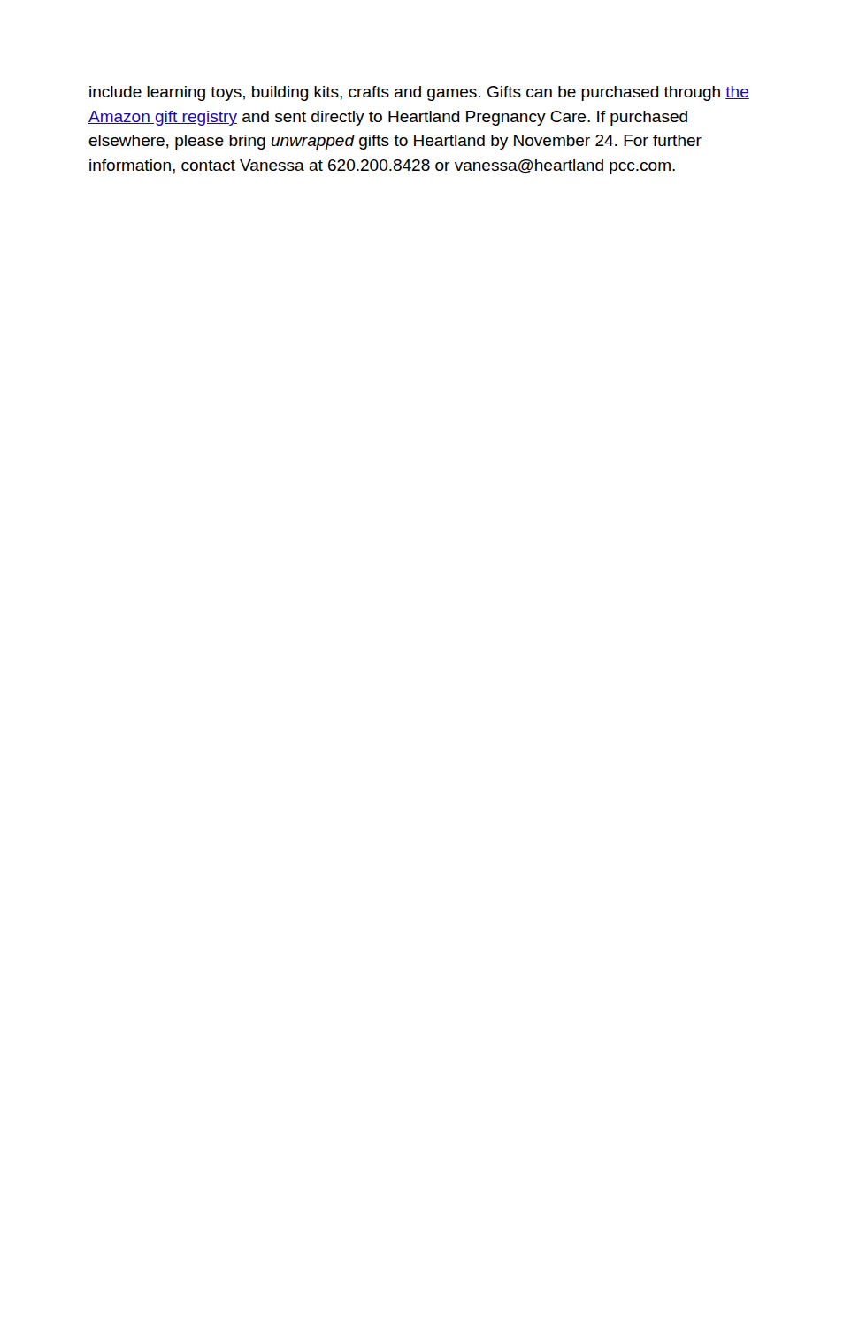include learning toys, building kits, crafts and games. Gifts can be purchased through the Amazon gift registry and sent directly to Heartland Pregnancy Care. If purchased elsewhere, please bring unwrapped gifts to Heartland by November 24. For further information, contact Vanessa at 620.200.8428 or vanessa@heartland pcc.com.